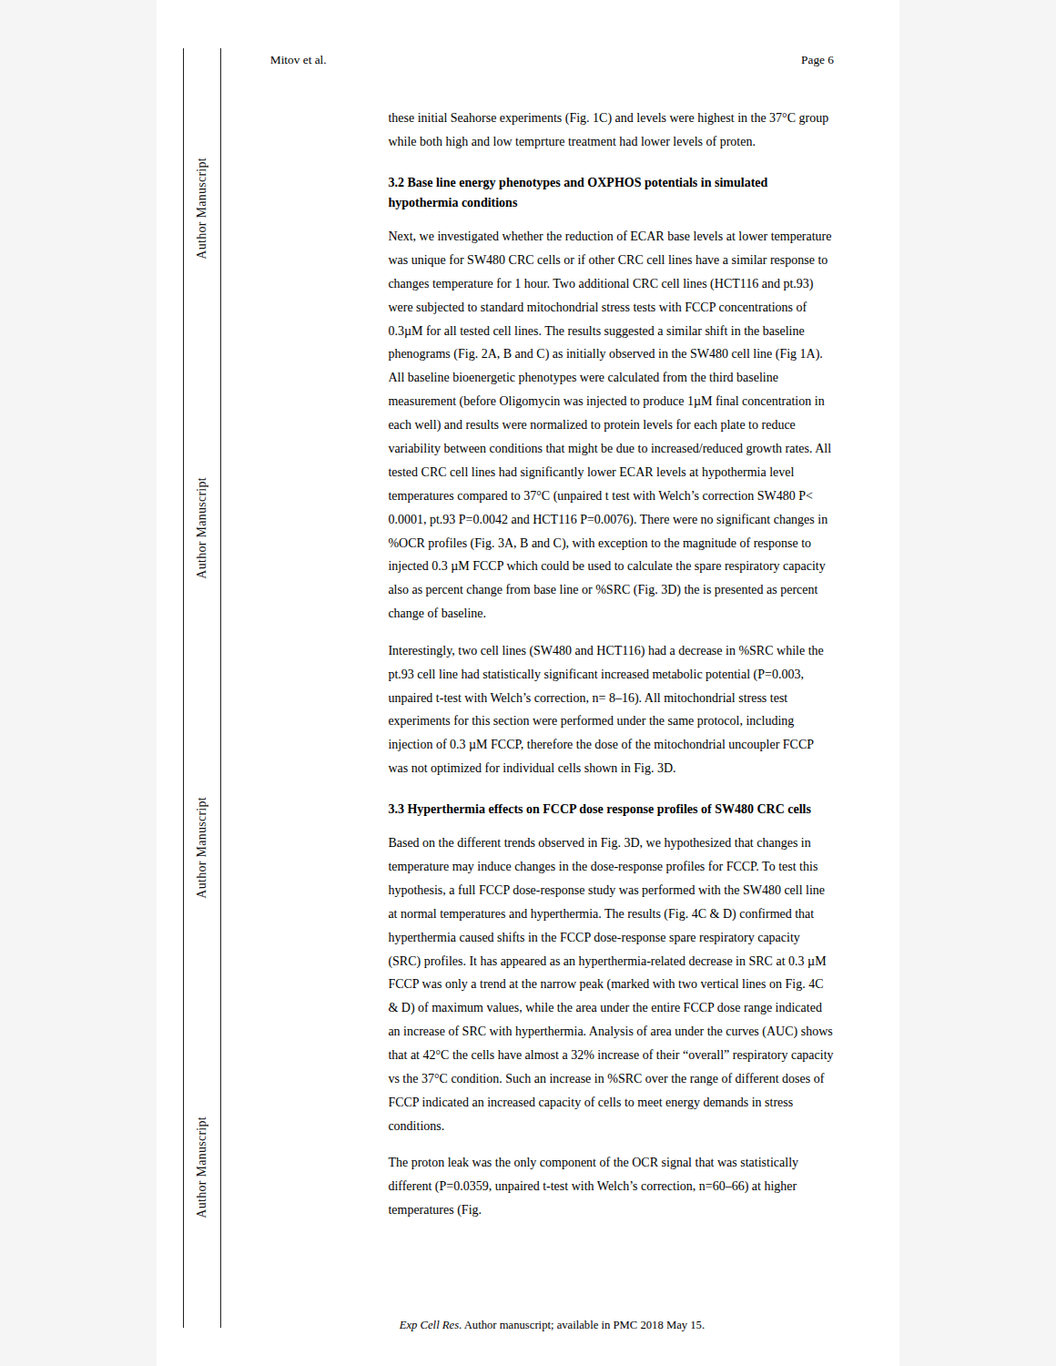Author Manuscript Author Manuscript Author Manuscript Author Manuscript
Mitov et al.
Page 6
these initial Seahorse experiments (Fig. 1C) and levels were highest in the 37°C group while both high and low temprture treatment had lower levels of proten.
3.2 Base line energy phenotypes and OXPHOS potentials in simulated hypothermia conditions
Next, we investigated whether the reduction of ECAR base levels at lower temperature was unique for SW480 CRC cells or if other CRC cell lines have a similar response to changes temperature for 1 hour. Two additional CRC cell lines (HCT116 and pt.93) were subjected to standard mitochondrial stress tests with FCCP concentrations of 0.3µM for all tested cell lines. The results suggested a similar shift in the baseline phenograms (Fig. 2A, B and C) as initially observed in the SW480 cell line (Fig 1A). All baseline bioenergetic phenotypes were calculated from the third baseline measurement (before Oligomycin was injected to produce 1µM final concentration in each well) and results were normalized to protein levels for each plate to reduce variability between conditions that might be due to increased/reduced growth rates. All tested CRC cell lines had significantly lower ECAR levels at hypothermia level temperatures compared to 37°C (unpaired t test with Welch’s correction SW480 P< 0.0001, pt.93 P=0.0042 and HCT116 P=0.0076). There were no significant changes in %OCR profiles (Fig. 3A, B and C), with exception to the magnitude of response to injected 0.3 µM FCCP which could be used to calculate the spare respiratory capacity also as percent change from base line or %SRC (Fig. 3D) the is presented as percent change of baseline.
Interestingly, two cell lines (SW480 and HCT116) had a decrease in %SRC while the pt.93 cell line had statistically significant increased metabolic potential (P=0.003, unpaired t-test with Welch’s correction, n= 8–16). All mitochondrial stress test experiments for this section were performed under the same protocol, including injection of 0.3 µM FCCP, therefore the dose of the mitochondrial uncoupler FCCP was not optimized for individual cells shown in Fig. 3D.
3.3 Hyperthermia effects on FCCP dose response profiles of SW480 CRC cells
Based on the different trends observed in Fig. 3D, we hypothesized that changes in temperature may induce changes in the dose-response profiles for FCCP. To test this hypothesis, a full FCCP dose-response study was performed with the SW480 cell line at normal temperatures and hyperthermia. The results (Fig. 4C & D) confirmed that hyperthermia caused shifts in the FCCP dose-response spare respiratory capacity (SRC) profiles. It has appeared as an hyperthermia-related decrease in SRC at 0.3 µM FCCP was only a trend at the narrow peak (marked with two vertical lines on Fig. 4C & D) of maximum values, while the area under the entire FCCP dose range indicated an increase of SRC with hyperthermia. Analysis of area under the curves (AUC) shows that at 42°C the cells have almost a 32% increase of their “overall” respiratory capacity vs the 37°C condition. Such an increase in %SRC over the range of different doses of FCCP indicated an increased capacity of cells to meet energy demands in stress conditions.
The proton leak was the only component of the OCR signal that was statistically different (P=0.0359, unpaired t-test with Welch’s correction, n=60–66) at higher temperatures (Fig.
Exp Cell Res. Author manuscript; available in PMC 2018 May 15.